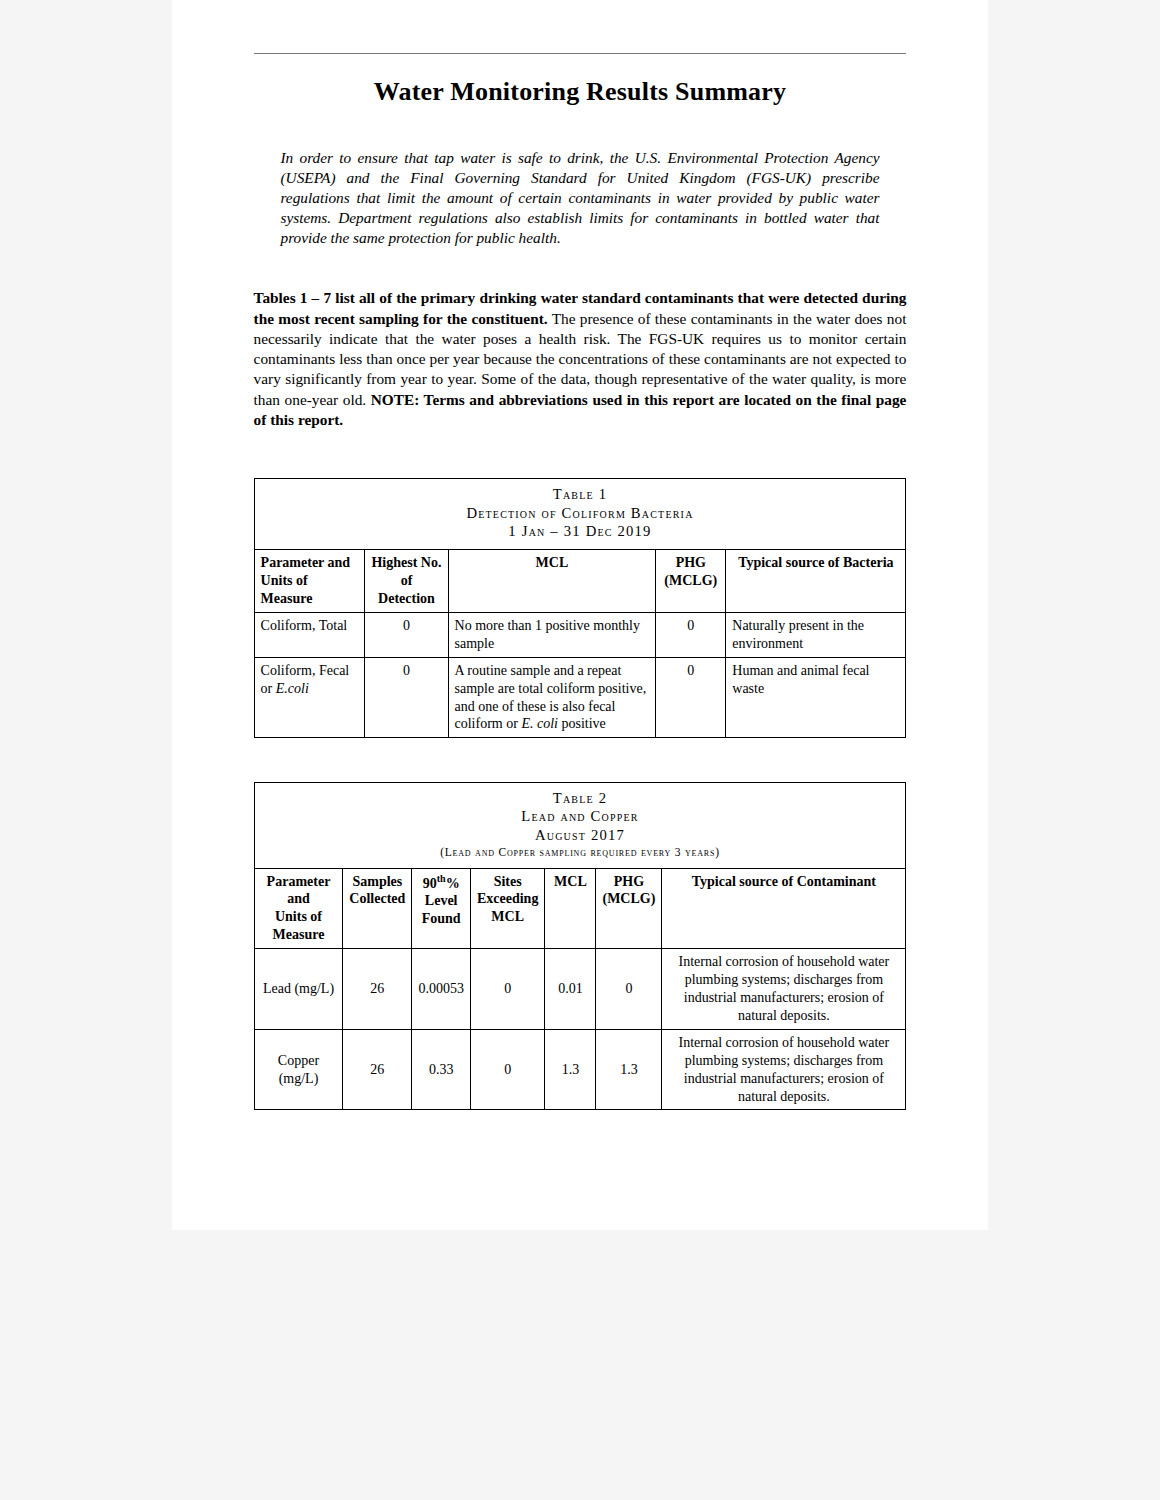Water Monitoring Results Summary
In order to ensure that tap water is safe to drink, the U.S. Environmental Protection Agency (USEPA) and the Final Governing Standard for United Kingdom (FGS-UK) prescribe regulations that limit the amount of certain contaminants in water provided by public water systems. Department regulations also establish limits for contaminants in bottled water that provide the same protection for public health.
Tables 1 – 7 list all of the primary drinking water standard contaminants that were detected during the most recent sampling for the constituent. The presence of these contaminants in the water does not necessarily indicate that the water poses a health risk. The FGS-UK requires us to monitor certain contaminants less than once per year because the concentrations of these contaminants are not expected to vary significantly from year to year. Some of the data, though representative of the water quality, is more than one-year old. NOTE: Terms and abbreviations used in this report are located on the final page of this report.
Table 1 Detection of Coliform Bacteria 1 Jan – 31 Dec 2019
| Parameter and Units of Measure | Highest No. of Detection | MCL | PHG (MCLG) | Typical source of Bacteria |
| --- | --- | --- | --- | --- |
| Coliform, Total | 0 | No more than 1 positive monthly sample | 0 | Naturally present in the environment |
| Coliform, Fecal or E.coli | 0 | A routine sample and a repeat sample are total coliform positive, and one of these is also fecal coliform or E. coli positive | 0 | Human and animal fecal waste |
Table 2 Lead and Copper August 2017 (Lead and Copper sampling required every 3 years)
| Parameter and Units of Measure | Samples Collected | 90 th % Level Found | Sites Exceeding MCL | MCL | PHG (MCLG) | Typical source of Contaminant |
| --- | --- | --- | --- | --- | --- | --- |
| Lead (mg/L) | 26 | 0.00053 | 0 | 0.01 | 0 | Internal corrosion of household water plumbing systems; discharges from industrial manufacturers; erosion of natural deposits. |
| Copper (mg/L) | 26 | 0.33 | 0 | 1.3 | 1.3 | Internal corrosion of household water plumbing systems; discharges from industrial manufacturers; erosion of natural deposits. |